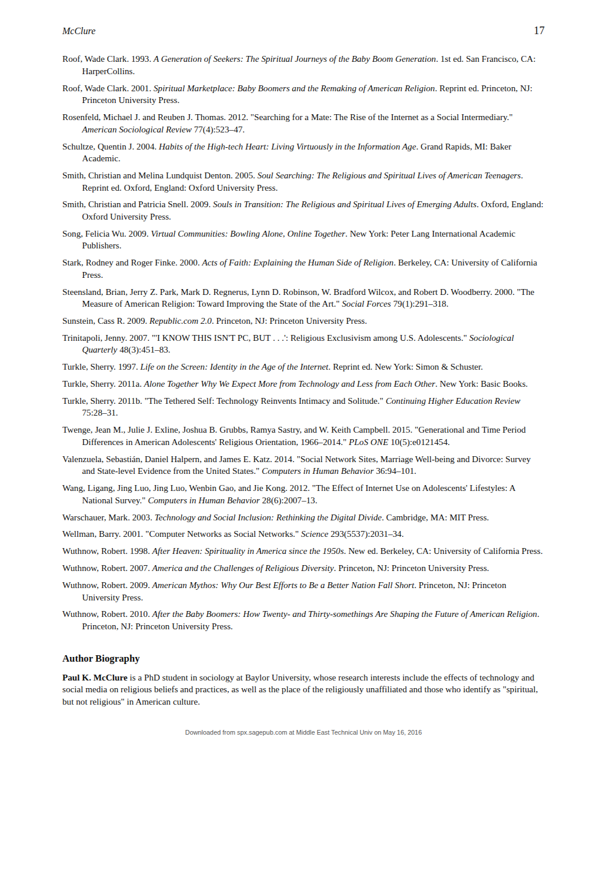McClure 17
Roof, Wade Clark. 1993. A Generation of Seekers: The Spiritual Journeys of the Baby Boom Generation. 1st ed. San Francisco, CA: HarperCollins.
Roof, Wade Clark. 2001. Spiritual Marketplace: Baby Boomers and the Remaking of American Religion. Reprint ed. Princeton, NJ: Princeton University Press.
Rosenfeld, Michael J. and Reuben J. Thomas. 2012. "Searching for a Mate: The Rise of the Internet as a Social Intermediary." American Sociological Review 77(4):523–47.
Schultze, Quentin J. 2004. Habits of the High-tech Heart: Living Virtuously in the Information Age. Grand Rapids, MI: Baker Academic.
Smith, Christian and Melina Lundquist Denton. 2005. Soul Searching: The Religious and Spiritual Lives of American Teenagers. Reprint ed. Oxford, England: Oxford University Press.
Smith, Christian and Patricia Snell. 2009. Souls in Transition: The Religious and Spiritual Lives of Emerging Adults. Oxford, England: Oxford University Press.
Song, Felicia Wu. 2009. Virtual Communities: Bowling Alone, Online Together. New York: Peter Lang International Academic Publishers.
Stark, Rodney and Roger Finke. 2000. Acts of Faith: Explaining the Human Side of Religion. Berkeley, CA: University of California Press.
Steensland, Brian, Jerry Z. Park, Mark D. Regnerus, Lynn D. Robinson, W. Bradford Wilcox, and Robert D. Woodberry. 2000. "The Measure of American Religion: Toward Improving the State of the Art." Social Forces 79(1):291–318.
Sunstein, Cass R. 2009. Republic.com 2.0. Princeton, NJ: Princeton University Press.
Trinitapoli, Jenny. 2007. "'I KNOW THIS ISN'T PC, BUT . . .': Religious Exclusivism among U.S. Adolescents." Sociological Quarterly 48(3):451–83.
Turkle, Sherry. 1997. Life on the Screen: Identity in the Age of the Internet. Reprint ed. New York: Simon & Schuster.
Turkle, Sherry. 2011a. Alone Together Why We Expect More from Technology and Less from Each Other. New York: Basic Books.
Turkle, Sherry. 2011b. "The Tethered Self: Technology Reinvents Intimacy and Solitude." Continuing Higher Education Review 75:28–31.
Twenge, Jean M., Julie J. Exline, Joshua B. Grubbs, Ramya Sastry, and W. Keith Campbell. 2015. "Generational and Time Period Differences in American Adolescents' Religious Orientation, 1966–2014." PLoS ONE 10(5):e0121454.
Valenzuela, Sebastián, Daniel Halpern, and James E. Katz. 2014. "Social Network Sites, Marriage Well-being and Divorce: Survey and State-level Evidence from the United States." Computers in Human Behavior 36:94–101.
Wang, Ligang, Jing Luo, Jing Luo, Wenbin Gao, and Jie Kong. 2012. "The Effect of Internet Use on Adolescents' Lifestyles: A National Survey." Computers in Human Behavior 28(6):2007–13.
Warschauer, Mark. 2003. Technology and Social Inclusion: Rethinking the Digital Divide. Cambridge, MA: MIT Press.
Wellman, Barry. 2001. "Computer Networks as Social Networks." Science 293(5537):2031–34.
Wuthnow, Robert. 1998. After Heaven: Spirituality in America since the 1950s. New ed. Berkeley, CA: University of California Press.
Wuthnow, Robert. 2007. America and the Challenges of Religious Diversity. Princeton, NJ: Princeton University Press.
Wuthnow, Robert. 2009. American Mythos: Why Our Best Efforts to Be a Better Nation Fall Short. Princeton, NJ: Princeton University Press.
Wuthnow, Robert. 2010. After the Baby Boomers: How Twenty- and Thirty-somethings Are Shaping the Future of American Religion. Princeton, NJ: Princeton University Press.
Author Biography
Paul K. McClure is a PhD student in sociology at Baylor University, whose research interests include the effects of technology and social media on religious beliefs and practices, as well as the place of the religiously unaffiliated and those who identify as "spiritual, but not religious" in American culture.
Downloaded from spx.sagepub.com at Middle East Technical Univ on May 16, 2016